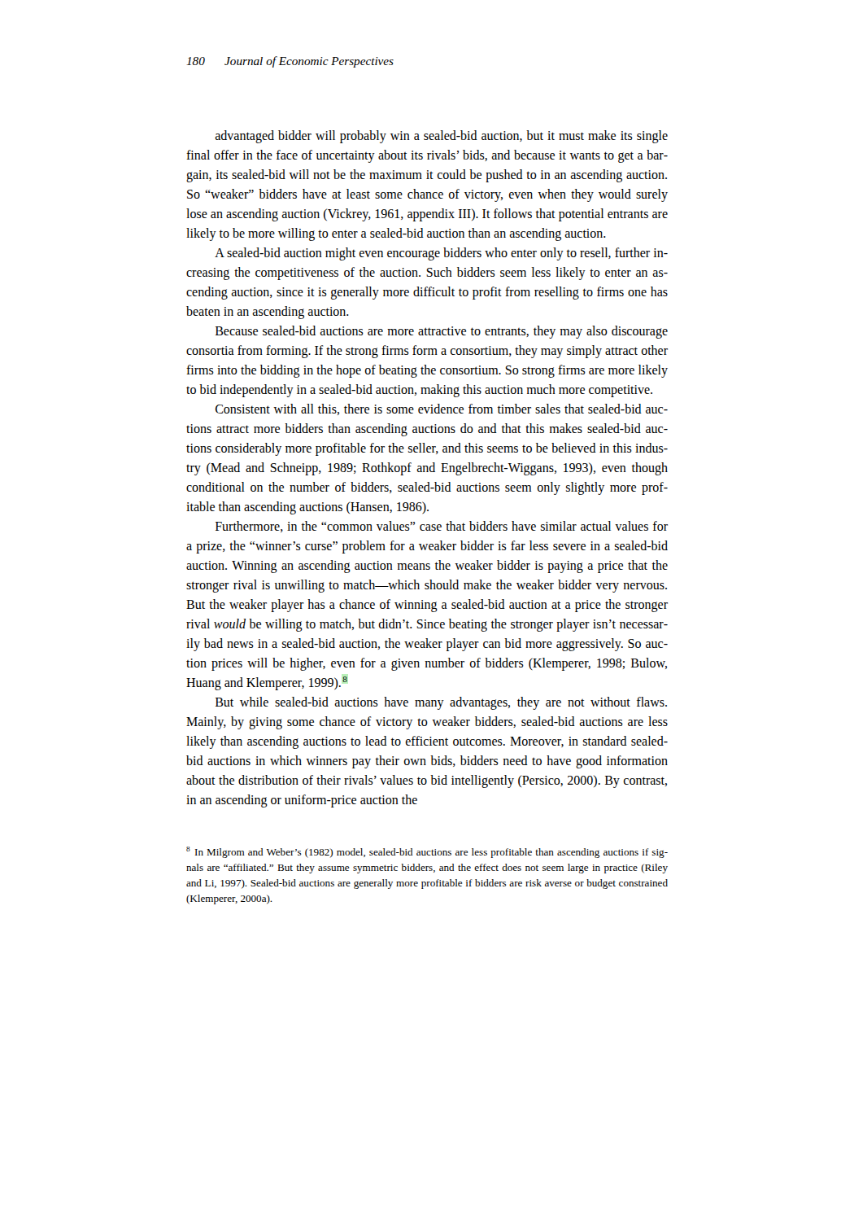180 Journal of Economic Perspectives
advantaged bidder will probably win a sealed-bid auction, but it must make its single final offer in the face of uncertainty about its rivals’ bids, and because it wants to get a bargain, its sealed-bid will not be the maximum it could be pushed to in an ascending auction. So “weaker” bidders have at least some chance of victory, even when they would surely lose an ascending auction (Vickrey, 1961, appendix III). It follows that potential entrants are likely to be more willing to enter a sealed-bid auction than an ascending auction.
A sealed-bid auction might even encourage bidders who enter only to resell, further increasing the competitiveness of the auction. Such bidders seem less likely to enter an ascending auction, since it is generally more difficult to profit from reselling to firms one has beaten in an ascending auction.
Because sealed-bid auctions are more attractive to entrants, they may also discourage consortia from forming. If the strong firms form a consortium, they may simply attract other firms into the bidding in the hope of beating the consortium. So strong firms are more likely to bid independently in a sealed-bid auction, making this auction much more competitive.
Consistent with all this, there is some evidence from timber sales that sealed-bid auctions attract more bidders than ascending auctions do and that this makes sealed-bid auctions considerably more profitable for the seller, and this seems to be believed in this industry (Mead and Schneipp, 1989; Rothkopf and Engelbrecht-Wiggans, 1993), even though conditional on the number of bidders, sealed-bid auctions seem only slightly more profitable than ascending auctions (Hansen, 1986).
Furthermore, in the “common values” case that bidders have similar actual values for a prize, the “winner’s curse” problem for a weaker bidder is far less severe in a sealed-bid auction. Winning an ascending auction means the weaker bidder is paying a price that the stronger rival is unwilling to match—which should make the weaker bidder very nervous. But the weaker player has a chance of winning a sealed-bid auction at a price the stronger rival would be willing to match, but didn’t. Since beating the stronger player isn’t necessarily bad news in a sealed-bid auction, the weaker player can bid more aggressively. So auction prices will be higher, even for a given number of bidders (Klemperer, 1998; Bulow, Huang and Klemperer, 1999).8
But while sealed-bid auctions have many advantages, they are not without flaws. Mainly, by giving some chance of victory to weaker bidders, sealed-bid auctions are less likely than ascending auctions to lead to efficient outcomes. Moreover, in standard sealed-bid auctions in which winners pay their own bids, bidders need to have good information about the distribution of their rivals’ values to bid intelligently (Persico, 2000). By contrast, in an ascending or uniform-price auction the
8 In Milgrom and Weber’s (1982) model, sealed-bid auctions are less profitable than ascending auctions if signals are “affiliated.” But they assume symmetric bidders, and the effect does not seem large in practice (Riley and Li, 1997). Sealed-bid auctions are generally more profitable if bidders are risk averse or budget constrained (Klemperer, 2000a).